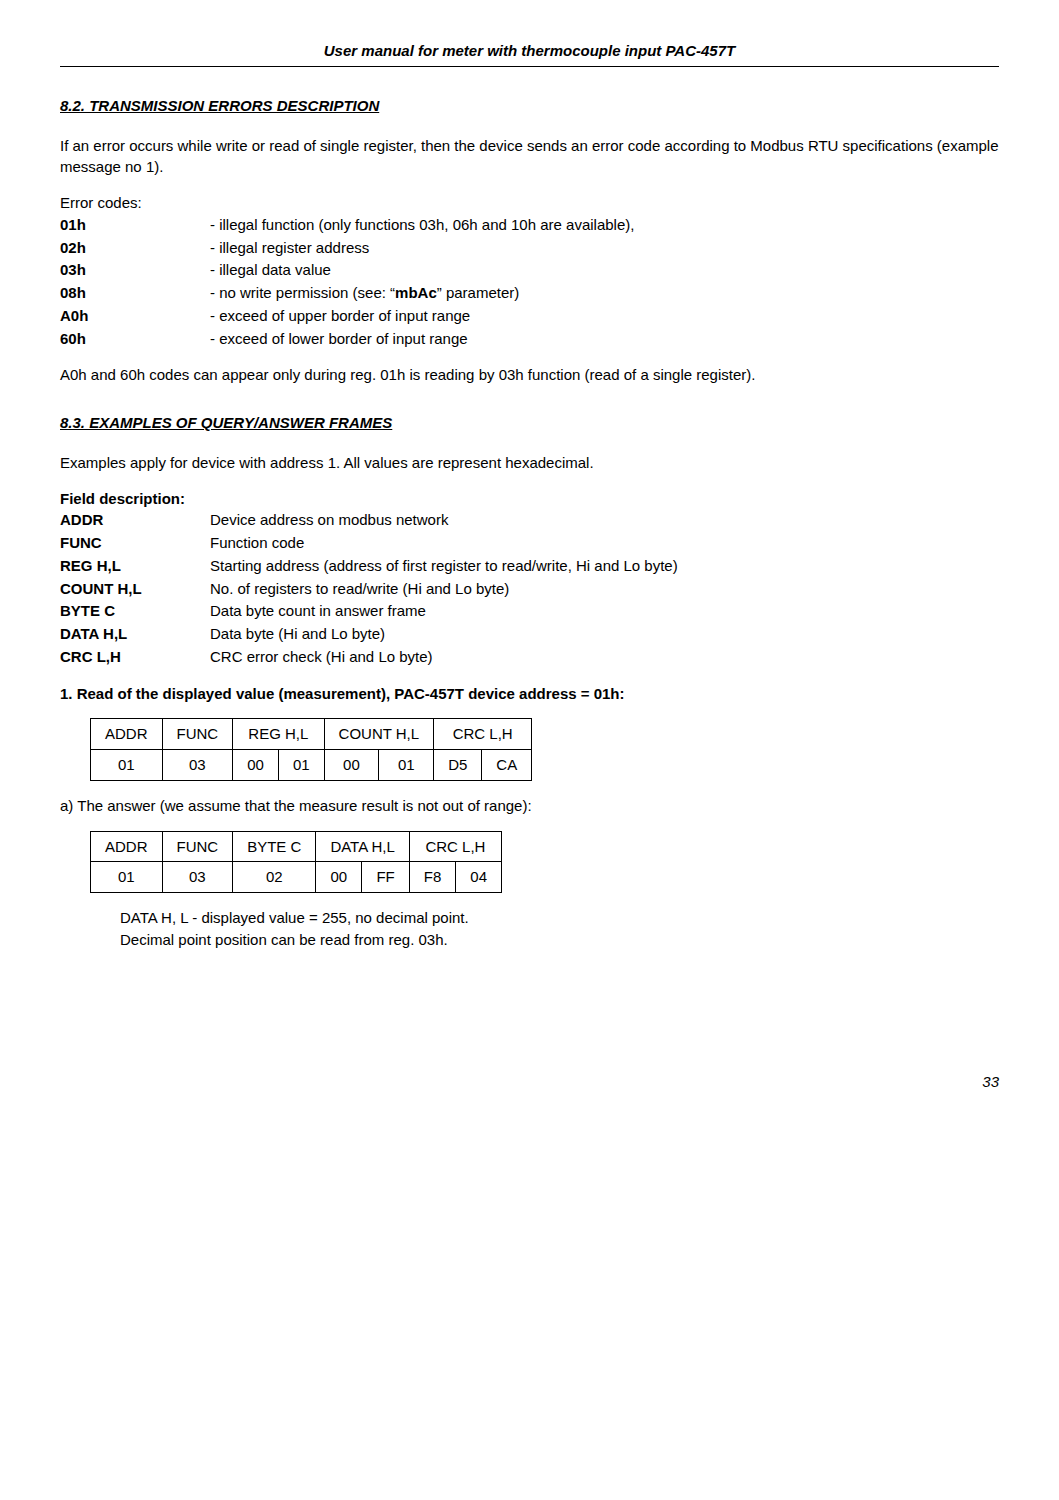User manual for meter with thermocouple input PAC-457T
8.2. TRANSMISSION ERRORS DESCRIPTION
If an error occurs while write or read of single register, then the device sends an error code according to Modbus RTU specifications (example message no 1).
Error codes:
| 01h | - illegal function (only functions 03h, 06h and 10h are available), |
| 02h | - illegal register address |
| 03h | - illegal data value |
| 08h | - no write permission (see: “ mbAc ” parameter) |
| A0h | - exceed of upper border of input range |
| 60h | - exceed of lower border of input range |
A0h and 60h codes can appear only during reg. 01h is reading by 03h function (read of a single register).
8.3. EXAMPLES OF QUERY/ANSWER FRAMES
Examples apply for device with address 1. All values are represent hexadecimal.
Field description:
| ADDR | Device address on modbus network |
| FUNC | Function code |
| REG H,L | Starting address (address of first register to read/write, Hi and Lo byte) |
| COUNT H,L | No. of registers to read/write (Hi and Lo byte) |
| BYTE C | Data byte count in answer frame |
| DATA H,L | Data byte (Hi and Lo byte) |
| CRC L,H | CRC error check (Hi and Lo byte) |
1. Read of the displayed value (measurement), PAC-457T device address = 01h:
| ADDR | FUNC | REG H,L | COUNT H,L | CRC L,H |
| 01 | 03 | 00 | 01 | 00 | 01 | D5 | CA |
a) The answer (we assume that the measure result is not out of range):
| ADDR | FUNC | BYTE C | DATA H,L | CRC L,H |
| 01 | 03 | 02 | 00 | FF | F8 | 04 |
DATA H, L - displayed value = 255, no decimal point.
Decimal point position can be read from reg. 03h.
33